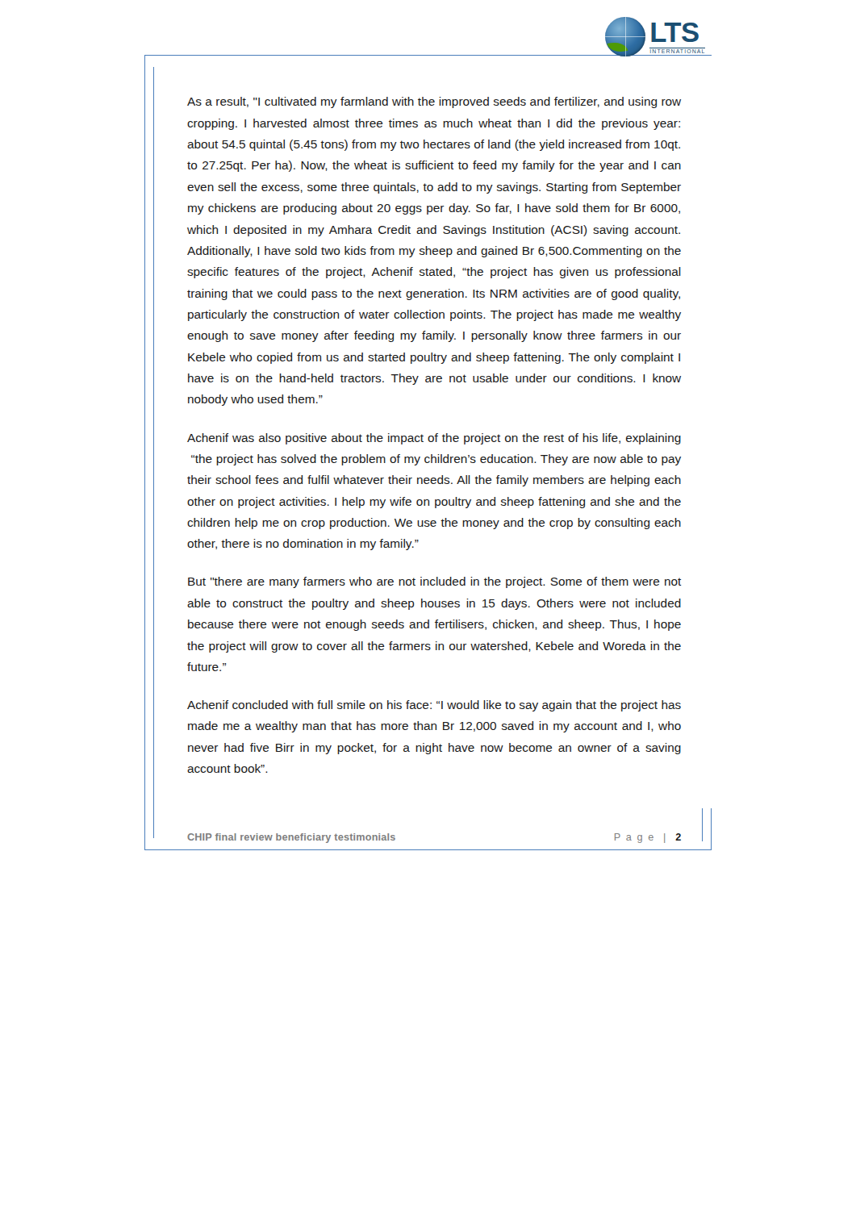LTS INTERNATIONAL
As a result, "I cultivated my farmland with the improved seeds and fertilizer, and using row cropping. I harvested almost three times as much wheat than I did the previous year: about 54.5 quintal (5.45 tons) from my two hectares of land (the yield increased from 10qt. to 27.25qt. Per ha). Now, the wheat is sufficient to feed my family for the year and I can even sell the excess, some three quintals, to add to my savings. Starting from September my chickens are producing about 20 eggs per day. So far, I have sold them for Br 6000, which I deposited in my Amhara Credit and Savings Institution (ACSI) saving account. Additionally, I have sold two kids from my sheep and gained Br 6,500.Commenting on the specific features of the project, Achenif stated, “the project has given us professional training that we could pass to the next generation. Its NRM activities are of good quality, particularly the construction of water collection points. The project has made me wealthy enough to save money after feeding my family. I personally know three farmers in our Kebele who copied from us and started poultry and sheep fattening. The only complaint I have is on the hand-held tractors. They are not usable under our conditions. I know nobody who used them.”
Achenif was also positive about the impact of the project on the rest of his life, explaining “the project has solved the problem of my children’s education. They are now able to pay their school fees and fulfil whatever their needs. All the family members are helping each other on project activities. I help my wife on poultry and sheep fattening and she and the children help me on crop production. We use the money and the crop by consulting each other, there is no domination in my family.”
But "there are many farmers who are not included in the project. Some of them were not able to construct the poultry and sheep houses in 15 days. Others were not included because there were not enough seeds and fertilisers, chicken, and sheep. Thus, I hope the project will grow to cover all the farmers in our watershed, Kebele and Woreda in the future.”
Achenif concluded with full smile on his face: “I would like to say again that the project has made me a wealthy man that has more than Br 12,000 saved in my account and I, who never had five Birr in my pocket, for a night have now become an owner of a saving account book”.
CHIP final review beneficiary testimonials P a g e | 2